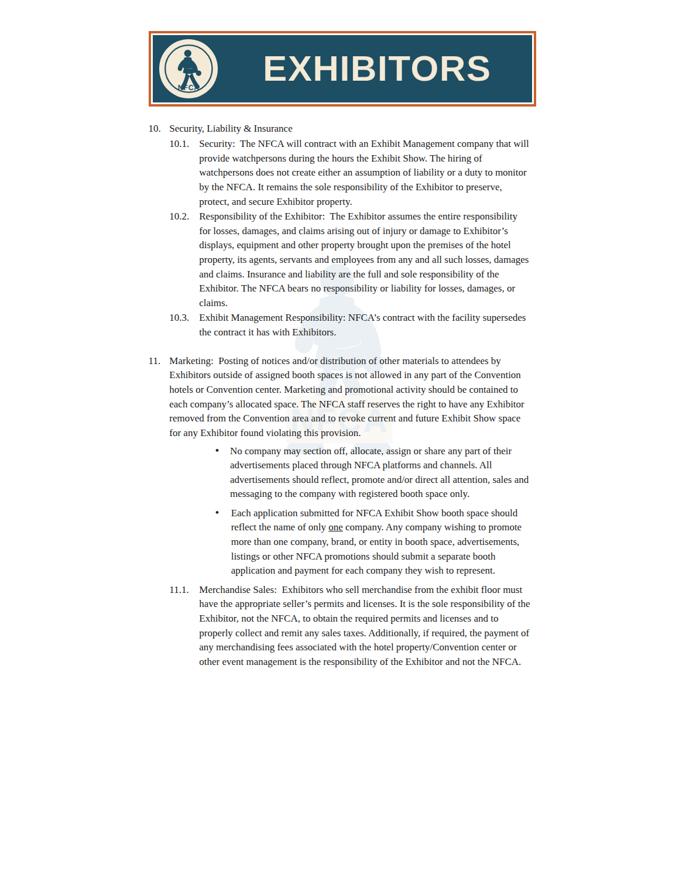NFCA
NFCA
Exhibitors
10.
Security, Liability & Insurance
10.1.
Security: The NFCA will contract with an Exhibit Management company that will provide watchpersons during the hours the Exhibit Show. The hiring of watchpersons does not create either an assumption of liability or a duty to monitor by the NFCA. It remains the sole responsibility of the Exhibitor to preserve, protect, and secure Exhibitor property.
10.2.
Responsibility of the Exhibitor: The Exhibitor assumes the entire responsibility for losses, damages, and claims arising out of injury or damage to Exhibitor’s displays, equipment and other property brought upon the premises of the hotel property, its agents, servants and employees from any and all such losses, damages and claims. Insurance and liability are the full and sole responsibility of the Exhibitor. The NFCA bears no responsibility or liability for losses, damages, or claims.
10.3.
Exhibit Management Responsibility: NFCA’s contract with the facility supersedes the contract it has with Exhibitors.
11.
Marketing: Posting of notices and/or distribution of other materials to attendees by Exhibitors outside of assigned booth spaces is not allowed in any part of the Convention hotels or Convention center. Marketing and promotional activity should be contained to each company’s allocated space. The NFCA staff reserves the right to have any Exhibitor removed from the Convention area and to revoke current and future Exhibit Show space for any Exhibitor found violating this provision.
No company may section off, allocate, assign or share any part of their advertisements placed through NFCA platforms and channels. All advertisements should reflect, promote and/or direct all attention, sales and messaging to the company with registered booth space only.
Each application submitted for NFCA Exhibit Show booth space should reflect the name of only one company. Any company wishing to promote more than one company, brand, or entity in booth space, advertisements, listings or other NFCA promotions should submit a separate booth application and payment for each company they wish to represent.
11.1.
Merchandise Sales: Exhibitors who sell merchandise from the exhibit floor must have the appropriate seller’s permits and licenses. It is the sole responsibility of the Exhibitor, not the NFCA, to obtain the required permits and licenses and to properly collect and remit any sales taxes. Additionally, if required, the payment of any merchandising fees associated with the hotel property/Convention center or other event management is the responsibility of the Exhibitor and not the NFCA.